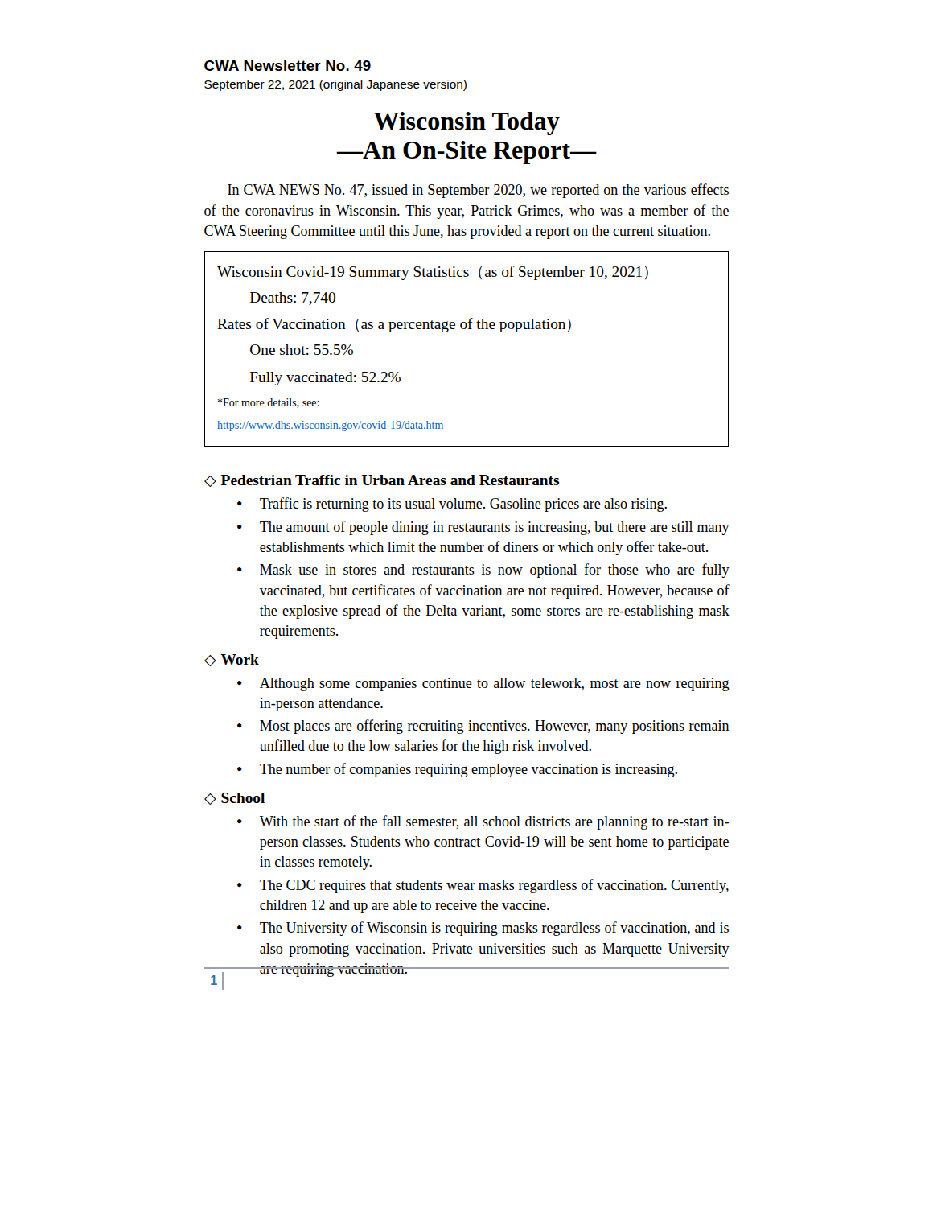CWA Newsletter No. 49
September 22, 2021 (original Japanese version)
Wisconsin Today—An On-Site Report—
In CWA NEWS No. 47, issued in September 2020, we reported on the various effects of the coronavirus in Wisconsin. This year, Patrick Grimes, who was a member of the CWA Steering Committee until this June, has provided a report on the current situation.
Wisconsin Covid-19 Summary Statistics（as of September 10, 2021）
Deaths: 7,740
Rates of Vaccination（as a percentage of the population）
One shot: 55.5%
Fully vaccinated: 52.2%
*For more details, see:
https://www.dhs.wisconsin.gov/covid-19/data.htm
◇Pedestrian Traffic in Urban Areas and Restaurants
Traffic is returning to its usual volume. Gasoline prices are also rising.
The amount of people dining in restaurants is increasing, but there are still many establishments which limit the number of diners or which only offer take-out.
Mask use in stores and restaurants is now optional for those who are fully vaccinated, but certificates of vaccination are not required. However, because of the explosive spread of the Delta variant, some stores are re-establishing mask requirements.
◇Work
Although some companies continue to allow telework, most are now requiring in-person attendance.
Most places are offering recruiting incentives. However, many positions remain unfilled due to the low salaries for the high risk involved.
The number of companies requiring employee vaccination is increasing.
◇School
With the start of the fall semester, all school districts are planning to re-start in-person classes. Students who contract Covid-19 will be sent home to participate in classes remotely.
The CDC requires that students wear masks regardless of vaccination. Currently, children 12 and up are able to receive the vaccine.
The University of Wisconsin is requiring masks regardless of vaccination, and is also promoting vaccination. Private universities such as Marquette University are requiring vaccination.
1